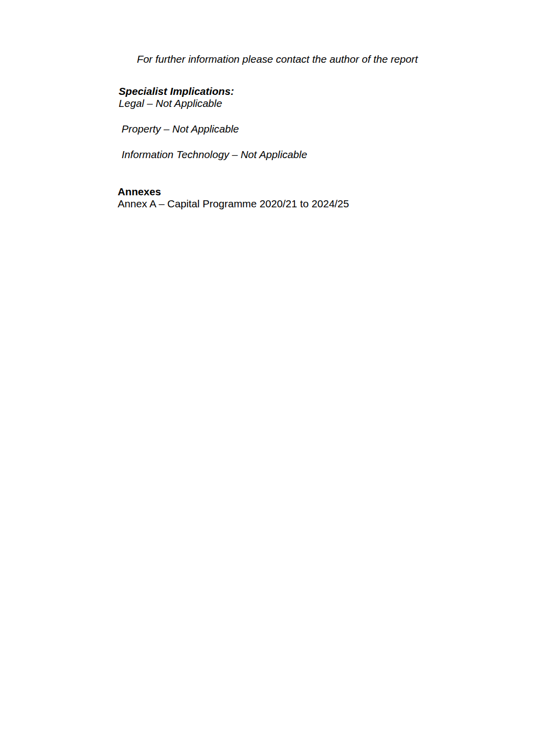For further information please contact the author of the report
Specialist Implications:
Legal – Not Applicable
Property – Not Applicable
Information Technology – Not Applicable
Annexes
Annex A – Capital Programme 2020/21 to 2024/25